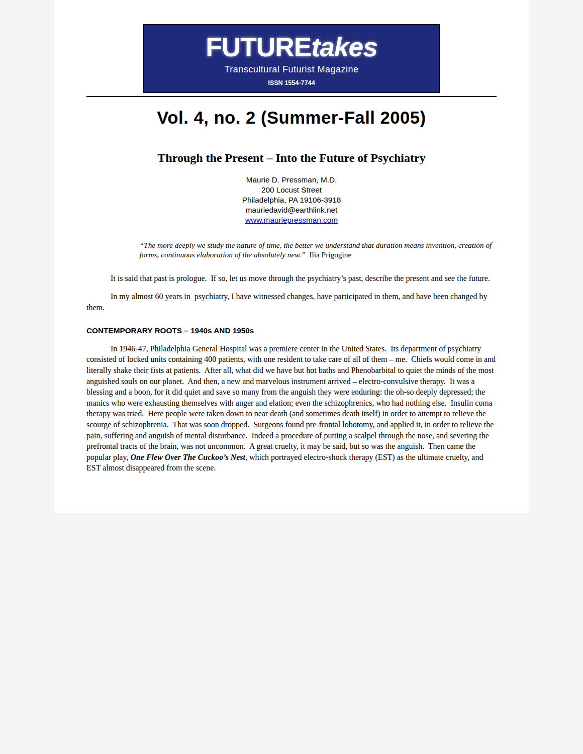FUTUREtakes
Transcultural Futurist Magazine
ISSN 1554-7744
Vol. 4, no. 2 (Summer-Fall 2005)
Through the Present – Into the Future of Psychiatry
Maurie D. Pressman, M.D.
200 Locust Street
Philadelphia, PA 19106-3918
mauriedavid@earthlink.net
www.mauriepressman.com
“The more deeply we study the nature of time, the better we understand that duration means invention, creation of forms, continuous elaboration of the absolutely new.” Ilia Prigogine
It is said that past is prologue. If so, let us move through the psychiatry’s past, describe the present and see the future.
In my almost 60 years in psychiatry, I have witnessed changes, have participated in them, and have been changed by them.
CONTEMPORARY ROOTS – 1940s AND 1950s
In 1946-47, Philadelphia General Hospital was a premiere center in the United States. Its department of psychiatry consisted of locked units containing 400 patients, with one resident to take care of all of them – me. Chiefs would come in and literally shake their fists at patients. After all, what did we have but hot baths and Phenobarbital to quiet the minds of the most anguished souls on our planet. And then, a new and marvelous instrument arrived – electro-convulsive therapy. It was a blessing and a boon, for it did quiet and save so many from the anguish they were enduring: the oh-so deeply depressed; the manics who were exhausting themselves with anger and elation; even the schizophrenics, who had nothing else. Insulin coma therapy was tried. Here people were taken down to near death (and sometimes death itself) in order to attempt to relieve the scourge of schizophrenia. That was soon dropped. Surgeons found pre-frontal lobotomy, and applied it, in order to relieve the pain, suffering and anguish of mental disturbance. Indeed a procedure of putting a scalpel through the nose, and severing the prefrontal tracts of the brain, was not uncommon. A great cruelty, it may be said, but so was the anguish. Then came the popular play, One Flew Over The Cuckoo’s Nest, which portrayed electro-shock therapy (EST) as the ultimate cruelty, and EST almost disappeared from the scene.